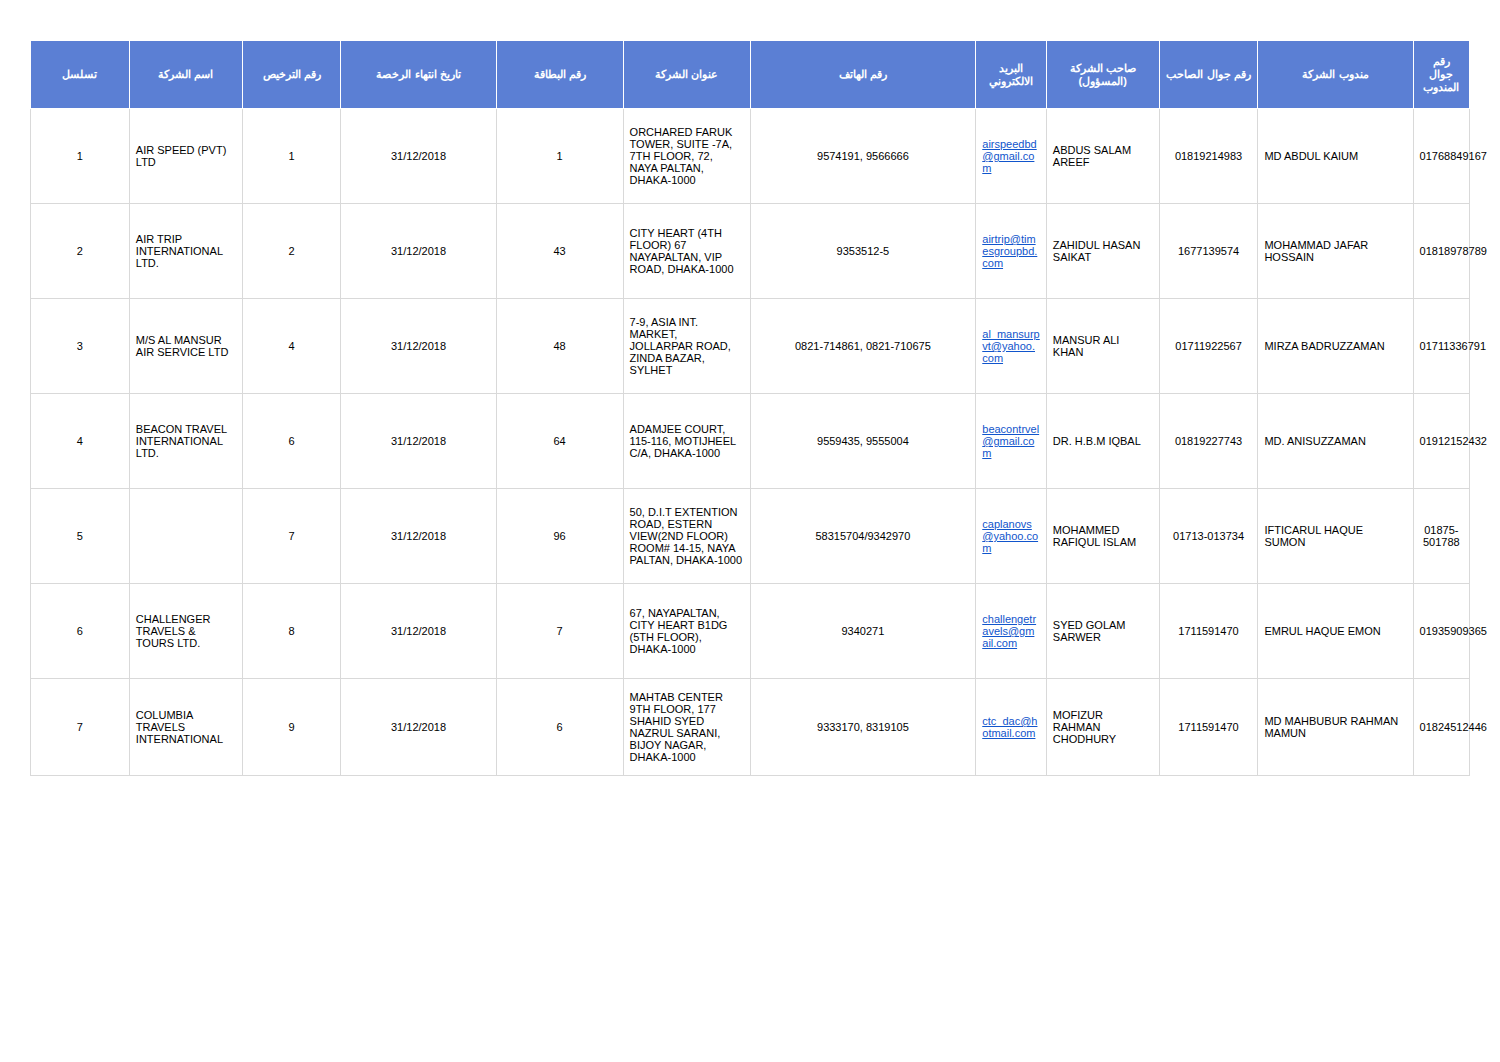| رقم جوال المندوب | مندوب الشركة | رقم جوال الصاحب | صاحب الشركة (المسؤول) | البريد الالكتروني | رقم الهاتف | عنوان الشركة | رقم البطاقة | تاريخ انتهاء الرخصة | رقم الترخيص | اسم الشركة | تسلسل |
| --- | --- | --- | --- | --- | --- | --- | --- | --- | --- | --- | --- |
| 01768849167 | MD ABDUL KAIUM | 01819214983 | ABDUS SALAM AREEF | airspeedbd@gmail.com | 9574191, 9566666 | ORCHARED FARUK TOWER, SUITE -7A, 7TH FLOOR, 72, NAYA PALTAN, DHAKA-1000 | 1 | 31/12/2018 | 1 | AIR SPEED (PVT) LTD | 1 |
| 01818978789 | MOHAMMAD JAFAR HOSSAIN | 1677139574 | ZAHIDUL HASAN SAIKAT | airtrip@timesgroupbd.com | 9353512-5 | CITY HEART (4TH FLOOR) 67 NAYAPALTAN, VIP ROAD, DHAKA-1000 | 43 | 31/12/2018 | 2 | AIR TRIP INTERNATIONAL LTD. | 2 |
| 01711336791 | MIRZA BADRUZZAMAN | 01711922567 | MANSUR ALI KHAN | al_mansurpvt@yahoo.com | 0821-714861, 0821-710675 | 7-9, ASIA INT. MARKET, JOLLARPAR ROAD, ZINDA BAZAR, SYLHET | 48 | 31/12/2018 | 4 | M/S AL MANSUR AIR SERVICE LTD | 3 |
| 01912152432 | MD. ANISUZZAMAN | 01819227743 | DR. H.B.M IQBAL | beacontrvel@gmail.com | 9559435, 9555004 | ADAMJEE COURT, 115-116, MOTIJHEEL C/A, DHAKA-1000 | 64 | 31/12/2018 | 6 | BEACON TRAVEL INTERNATIONAL LTD. | 4 |
| 01875-501788 | IFTICARUL HAQUE SUMON | 01713-013734 | MOHAMMED RAFIQUL ISLAM | caplanovs@yahoo.com | 58315704/9342970 | 50, D.I.T EXTENTION ROAD, ESTERN VIEW(2ND FLOOR) ROOM# 14-15, NAYA PALTAN, DHAKA-1000 | 96 | 31/12/2018 | 7 | | 5 |
| 01935909365 | EMRUL HAQUE EMON | 1711591470 | SYED GOLAM SARWER | challengetravels@gmail.com | 9340271 | 67, NAYAPALTAN, CITY HEART B1DG (5TH FLOOR), DHAKA-1000 | 7 | 31/12/2018 | 8 | CHALLENGER TRAVELS & TOURS LTD. | 6 |
| 01824512446 | MD MAHBUBUR RAHMAN MAMUN | 1711591470 | MOFIZUR RAHMAN CHODHURY | ctc_dac@hotmail.com | 9333170, 8319105 | MAHTAB CENTER 9TH FLOOR, 177 SHAHID SYED NAZRUL SARANI, BIJOY NAGAR, DHAKA-1000 | 6 | 31/12/2018 | 9 | COLUMBIA TRAVELS INTERNATIONAL | 7 |